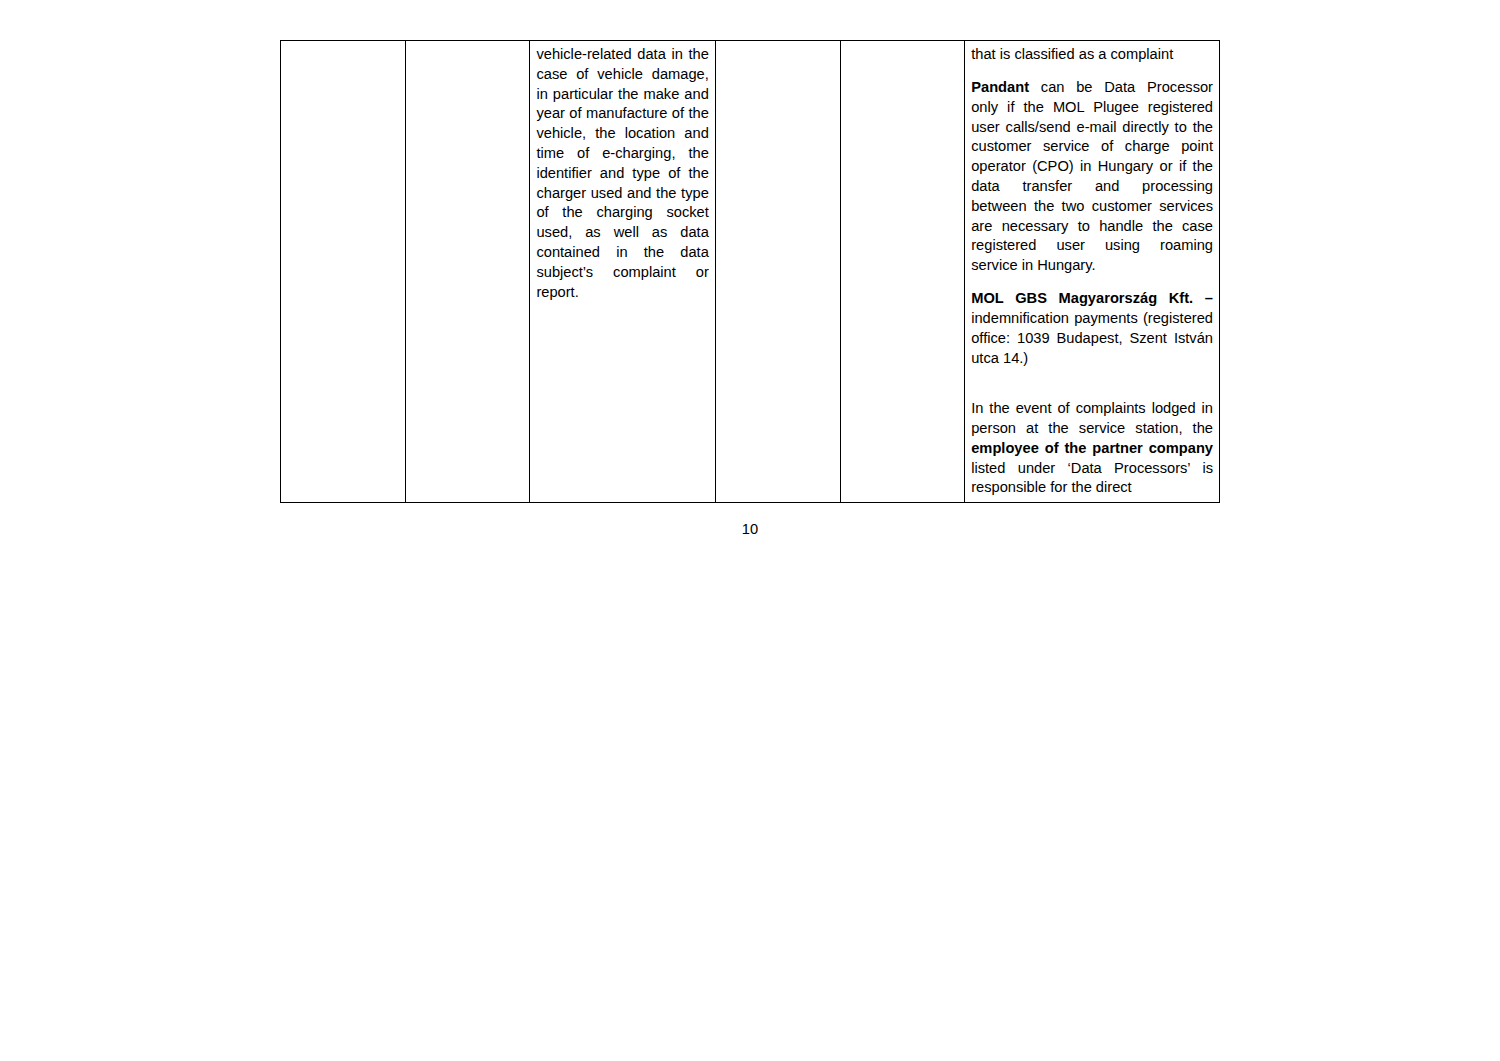| | | vehicle-related data in the case of vehicle damage, in particular the make and year of manufacture of the vehicle, the location and time of e-charging, the identifier and type of the charger used and the type of the charging socket used, as well as data contained in the data subject’s complaint or report. | | | that is classified as a complaint Pandant can be Data Processor only if the MOL Plugee registered user calls/send e-mail directly to the customer service of charge point operator (CPO) in Hungary or if the data transfer and processing between the two customer services are necessary to handle the case registered user using roaming service in Hungary. MOL GBS Magyarország Kft. – indemnification payments (registered office: 1039 Budapest, Szent István utca 14.) In the event of complaints lodged in person at the service station, the employee of the partner company listed under ‘Data Processors’ is responsible for the direct |
10